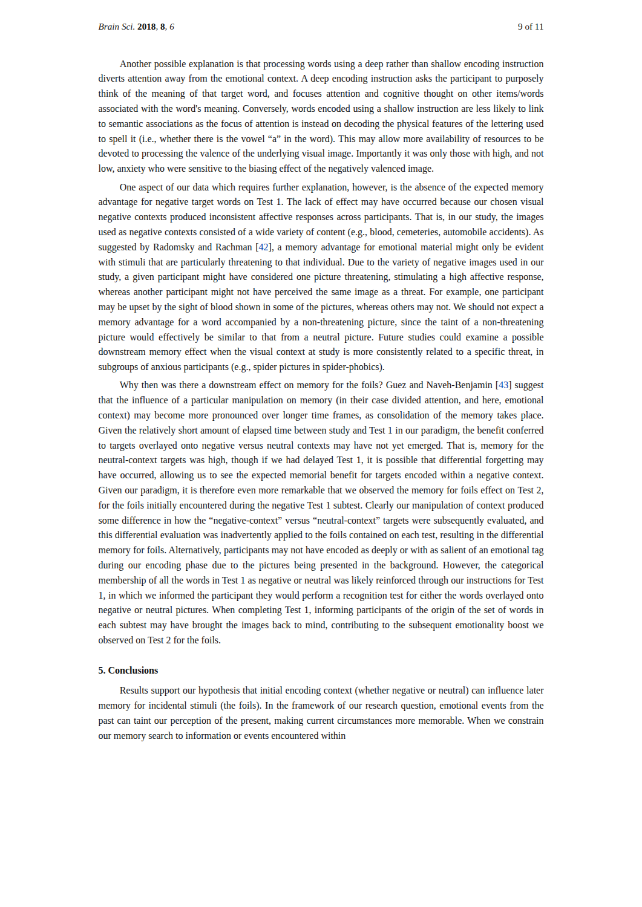Brain Sci. 2018, 8, 6 9 of 11
Another possible explanation is that processing words using a deep rather than shallow encoding instruction diverts attention away from the emotional context. A deep encoding instruction asks the participant to purposely think of the meaning of that target word, and focuses attention and cognitive thought on other items/words associated with the word's meaning. Conversely, words encoded using a shallow instruction are less likely to link to semantic associations as the focus of attention is instead on decoding the physical features of the lettering used to spell it (i.e., whether there is the vowel “a” in the word). This may allow more availability of resources to be devoted to processing the valence of the underlying visual image. Importantly it was only those with high, and not low, anxiety who were sensitive to the biasing effect of the negatively valenced image.
One aspect of our data which requires further explanation, however, is the absence of the expected memory advantage for negative target words on Test 1. The lack of effect may have occurred because our chosen visual negative contexts produced inconsistent affective responses across participants. That is, in our study, the images used as negative contexts consisted of a wide variety of content (e.g., blood, cemeteries, automobile accidents). As suggested by Radomsky and Rachman [42], a memory advantage for emotional material might only be evident with stimuli that are particularly threatening to that individual. Due to the variety of negative images used in our study, a given participant might have considered one picture threatening, stimulating a high affective response, whereas another participant might not have perceived the same image as a threat. For example, one participant may be upset by the sight of blood shown in some of the pictures, whereas others may not. We should not expect a memory advantage for a word accompanied by a non-threatening picture, since the taint of a non-threatening picture would effectively be similar to that from a neutral picture. Future studies could examine a possible downstream memory effect when the visual context at study is more consistently related to a specific threat, in subgroups of anxious participants (e.g., spider pictures in spider-phobics).
Why then was there a downstream effect on memory for the foils? Guez and Naveh-Benjamin [43] suggest that the influence of a particular manipulation on memory (in their case divided attention, and here, emotional context) may become more pronounced over longer time frames, as consolidation of the memory takes place. Given the relatively short amount of elapsed time between study and Test 1 in our paradigm, the benefit conferred to targets overlayed onto negative versus neutral contexts may have not yet emerged. That is, memory for the neutral-context targets was high, though if we had delayed Test 1, it is possible that differential forgetting may have occurred, allowing us to see the expected memorial benefit for targets encoded within a negative context. Given our paradigm, it is therefore even more remarkable that we observed the memory for foils effect on Test 2, for the foils initially encountered during the negative Test 1 subtest. Clearly our manipulation of context produced some difference in how the “negative-context” versus “neutral-context” targets were subsequently evaluated, and this differential evaluation was inadvertently applied to the foils contained on each test, resulting in the differential memory for foils. Alternatively, participants may not have encoded as deeply or with as salient of an emotional tag during our encoding phase due to the pictures being presented in the background. However, the categorical membership of all the words in Test 1 as negative or neutral was likely reinforced through our instructions for Test 1, in which we informed the participant they would perform a recognition test for either the words overlayed onto negative or neutral pictures. When completing Test 1, informing participants of the origin of the set of words in each subtest may have brought the images back to mind, contributing to the subsequent emotionality boost we observed on Test 2 for the foils.
5. Conclusions
Results support our hypothesis that initial encoding context (whether negative or neutral) can influence later memory for incidental stimuli (the foils). In the framework of our research question, emotional events from the past can taint our perception of the present, making current circumstances more memorable. When we constrain our memory search to information or events encountered within